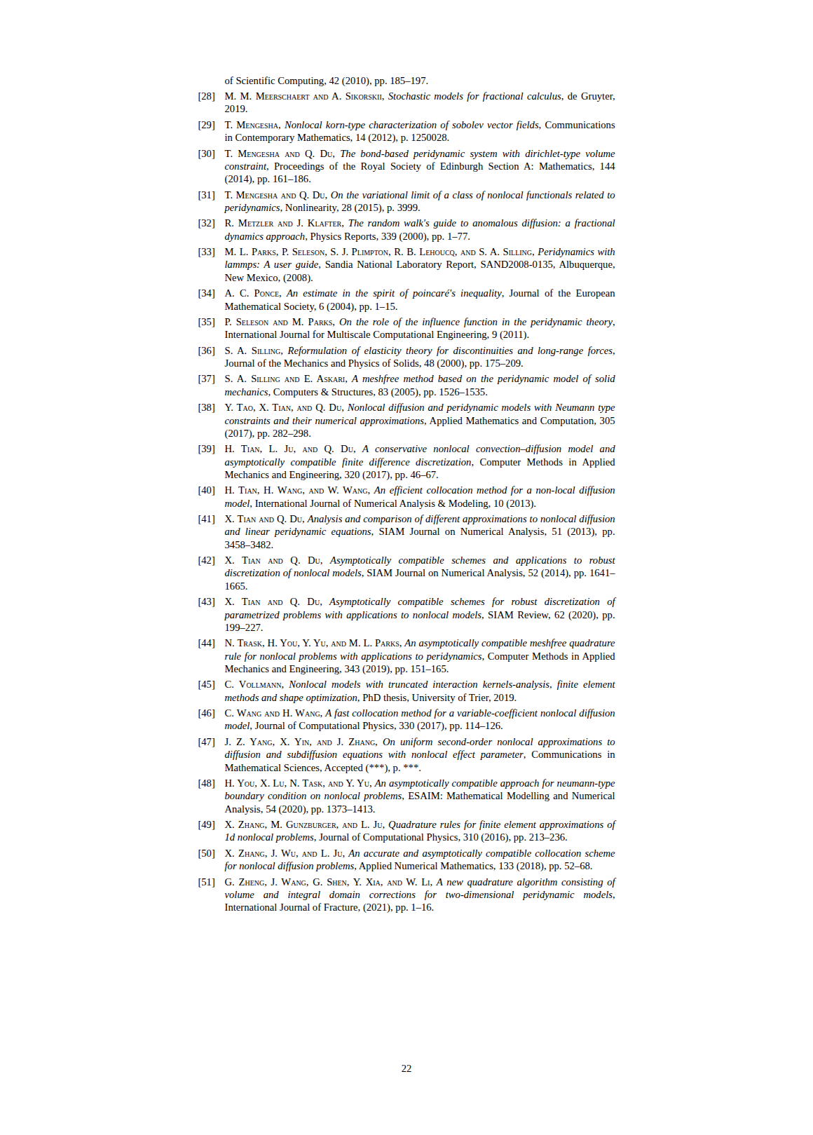of Scientific Computing, 42 (2010), pp. 185–197.
[28] M. M. Meerschaert and A. Sikorskii, Stochastic models for fractional calculus, de Gruyter, 2019.
[29] T. Mengesha, Nonlocal korn-type characterization of sobolev vector fields, Communications in Contemporary Mathematics, 14 (2012), p. 1250028.
[30] T. Mengesha and Q. Du, The bond-based peridynamic system with dirichlet-type volume constraint, Proceedings of the Royal Society of Edinburgh Section A: Mathematics, 144 (2014), pp. 161–186.
[31] T. Mengesha and Q. Du, On the variational limit of a class of nonlocal functionals related to peridynamics, Nonlinearity, 28 (2015), p. 3999.
[32] R. Metzler and J. Klafter, The random walk's guide to anomalous diffusion: a fractional dynamics approach, Physics Reports, 339 (2000), pp. 1–77.
[33] M. L. Parks, P. Seleson, S. J. Plimpton, R. B. Lehoucq, and S. A. Silling, Peridynamics with lammps: A user guide, Sandia National Laboratory Report, SAND2008-0135, Albuquerque, New Mexico, (2008).
[34] A. C. Ponce, An estimate in the spirit of poincaré's inequality, Journal of the European Mathematical Society, 6 (2004), pp. 1–15.
[35] P. Seleson and M. Parks, On the role of the influence function in the peridynamic theory, International Journal for Multiscale Computational Engineering, 9 (2011).
[36] S. A. Silling, Reformulation of elasticity theory for discontinuities and long-range forces, Journal of the Mechanics and Physics of Solids, 48 (2000), pp. 175–209.
[37] S. A. Silling and E. Askari, A meshfree method based on the peridynamic model of solid mechanics, Computers & Structures, 83 (2005), pp. 1526–1535.
[38] Y. Tao, X. Tian, and Q. Du, Nonlocal diffusion and peridynamic models with Neumann type constraints and their numerical approximations, Applied Mathematics and Computation, 305 (2017), pp. 282–298.
[39] H. Tian, L. Ju, and Q. Du, A conservative nonlocal convection–diffusion model and asymptotically compatible finite difference discretization, Computer Methods in Applied Mechanics and Engineering, 320 (2017), pp. 46–67.
[40] H. Tian, H. Wang, and W. Wang, An efficient collocation method for a non-local diffusion model, International Journal of Numerical Analysis & Modeling, 10 (2013).
[41] X. Tian and Q. Du, Analysis and comparison of different approximations to nonlocal diffusion and linear peridynamic equations, SIAM Journal on Numerical Analysis, 51 (2013), pp. 3458–3482.
[42] X. Tian and Q. Du, Asymptotically compatible schemes and applications to robust discretization of nonlocal models, SIAM Journal on Numerical Analysis, 52 (2014), pp. 1641–1665.
[43] X. Tian and Q. Du, Asymptotically compatible schemes for robust discretization of parametrized problems with applications to nonlocal models, SIAM Review, 62 (2020), pp. 199–227.
[44] N. Trask, H. You, Y. Yu, and M. L. Parks, An asymptotically compatible meshfree quadrature rule for nonlocal problems with applications to peridynamics, Computer Methods in Applied Mechanics and Engineering, 343 (2019), pp. 151–165.
[45] C. Vollmann, Nonlocal models with truncated interaction kernels-analysis, finite element methods and shape optimization, PhD thesis, University of Trier, 2019.
[46] C. Wang and H. Wang, A fast collocation method for a variable-coefficient nonlocal diffusion model, Journal of Computational Physics, 330 (2017), pp. 114–126.
[47] J. Z. Yang, X. Yin, and J. Zhang, On uniform second-order nonlocal approximations to diffusion and subdiffusion equations with nonlocal effect parameter, Communications in Mathematical Sciences, Accepted (***), p. ***.
[48] H. You, X. Lu, N. Task, and Y. Yu, An asymptotically compatible approach for neumann-type boundary condition on nonlocal problems, ESAIM: Mathematical Modelling and Numerical Analysis, 54 (2020), pp. 1373–1413.
[49] X. Zhang, M. Gunzburger, and L. Ju, Quadrature rules for finite element approximations of 1d nonlocal problems, Journal of Computational Physics, 310 (2016), pp. 213–236.
[50] X. Zhang, J. Wu, and L. Ju, An accurate and asymptotically compatible collocation scheme for nonlocal diffusion problems, Applied Numerical Mathematics, 133 (2018), pp. 52–68.
[51] G. Zheng, J. Wang, G. Shen, Y. Xia, and W. Li, A new quadrature algorithm consisting of volume and integral domain corrections for two-dimensional peridynamic models, International Journal of Fracture, (2021), pp. 1–16.
22